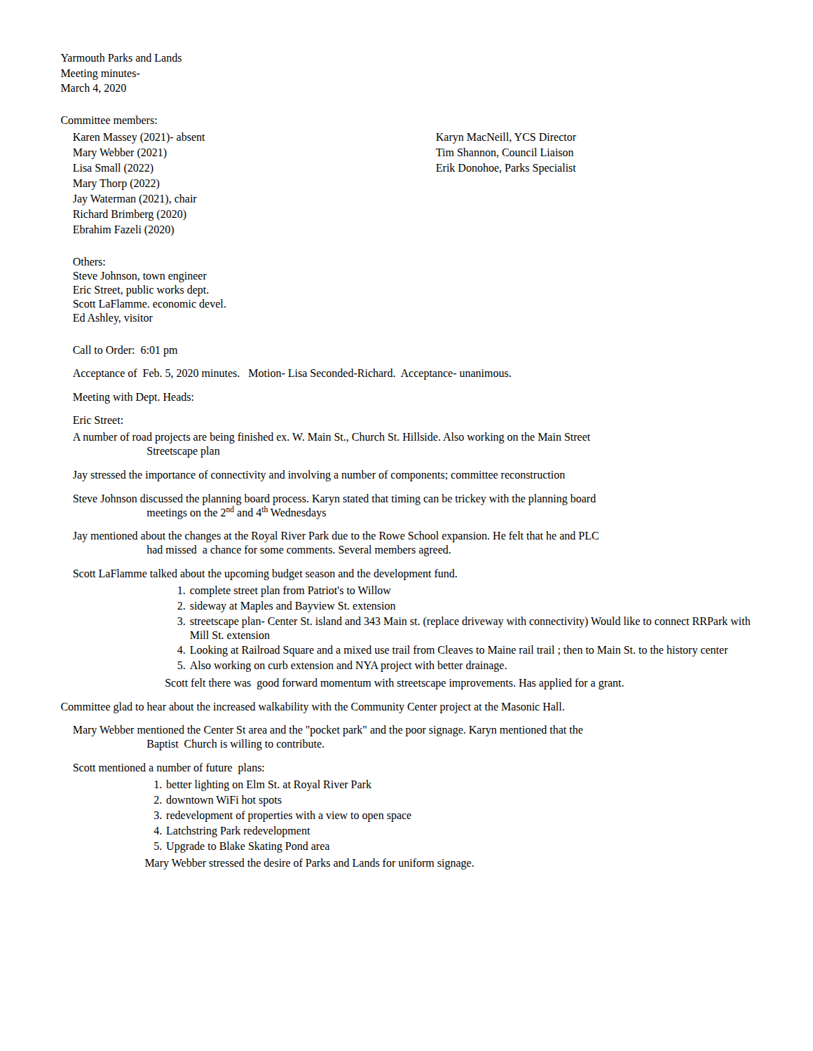Yarmouth Parks and Lands
Meeting minutes-
March 4, 2020
Committee members:
| Karen Massey (2021)- absent | Karyn MacNeill, YCS Director |
| Mary Webber (2021) | Tim Shannon, Council Liaison |
| Lisa Small (2022) | Erik Donohoe, Parks Specialist |
| Mary Thorp (2022) | |
| Jay Waterman (2021), chair | |
| Richard Brimberg (2020) | |
| Ebrahim Fazeli (2020) | |
Others:
Steve Johnson, town engineer
Eric Street, public works dept.
Scott LaFlamme. economic devel.
Ed Ashley, visitor
Call to Order: 6:01 pm
Acceptance of Feb. 5, 2020 minutes. Motion- Lisa Seconded-Richard. Acceptance- unanimous.
Meeting with Dept. Heads:
Eric Street:
A number of road projects are being finished ex. W. Main St., Church St. Hillside. Also working on the Main Street
Streetscape plan
Jay stressed the importance of connectivity and involving a number of components; committee reconstruction
Steve Johnson discussed the planning board process. Karyn stated that timing can be trickey with the planning board
meetings on the 2nd and 4th Wednesdays
Jay mentioned about the changes at the Royal River Park due to the Rowe School expansion. He felt that he and PLC
had missed a chance for some comments. Several members agreed.
Scott LaFlamme talked about the upcoming budget season and the development fund.
complete street plan from Patriot's to Willow
sideway at Maples and Bayview St. extension
streetscape plan- Center St. island and 343 Main st. (replace driveway with connectivity) Would like to connect RRPark with Mill St. extension
Looking at Railroad Square and a mixed use trail from Cleaves to Maine rail trail ; then to Main St. to the history center
Also working on curb extension and NYA project with better drainage.
Scott felt there was good forward momentum with streetscape improvements. Has applied for a grant.
Committee glad to hear about the increased walkability with the Community Center project at the Masonic Hall.
Mary Webber mentioned the Center St area and the "pocket park" and the poor signage. Karyn mentioned that the
Baptist Church is willing to contribute.
Scott mentioned a number of future plans:
better lighting on Elm St. at Royal River Park
downtown WiFi hot spots
redevelopment of properties with a view to open space
Latchstring Park redevelopment
Upgrade to Blake Skating Pond area
Mary Webber stressed the desire of Parks and Lands for uniform signage.